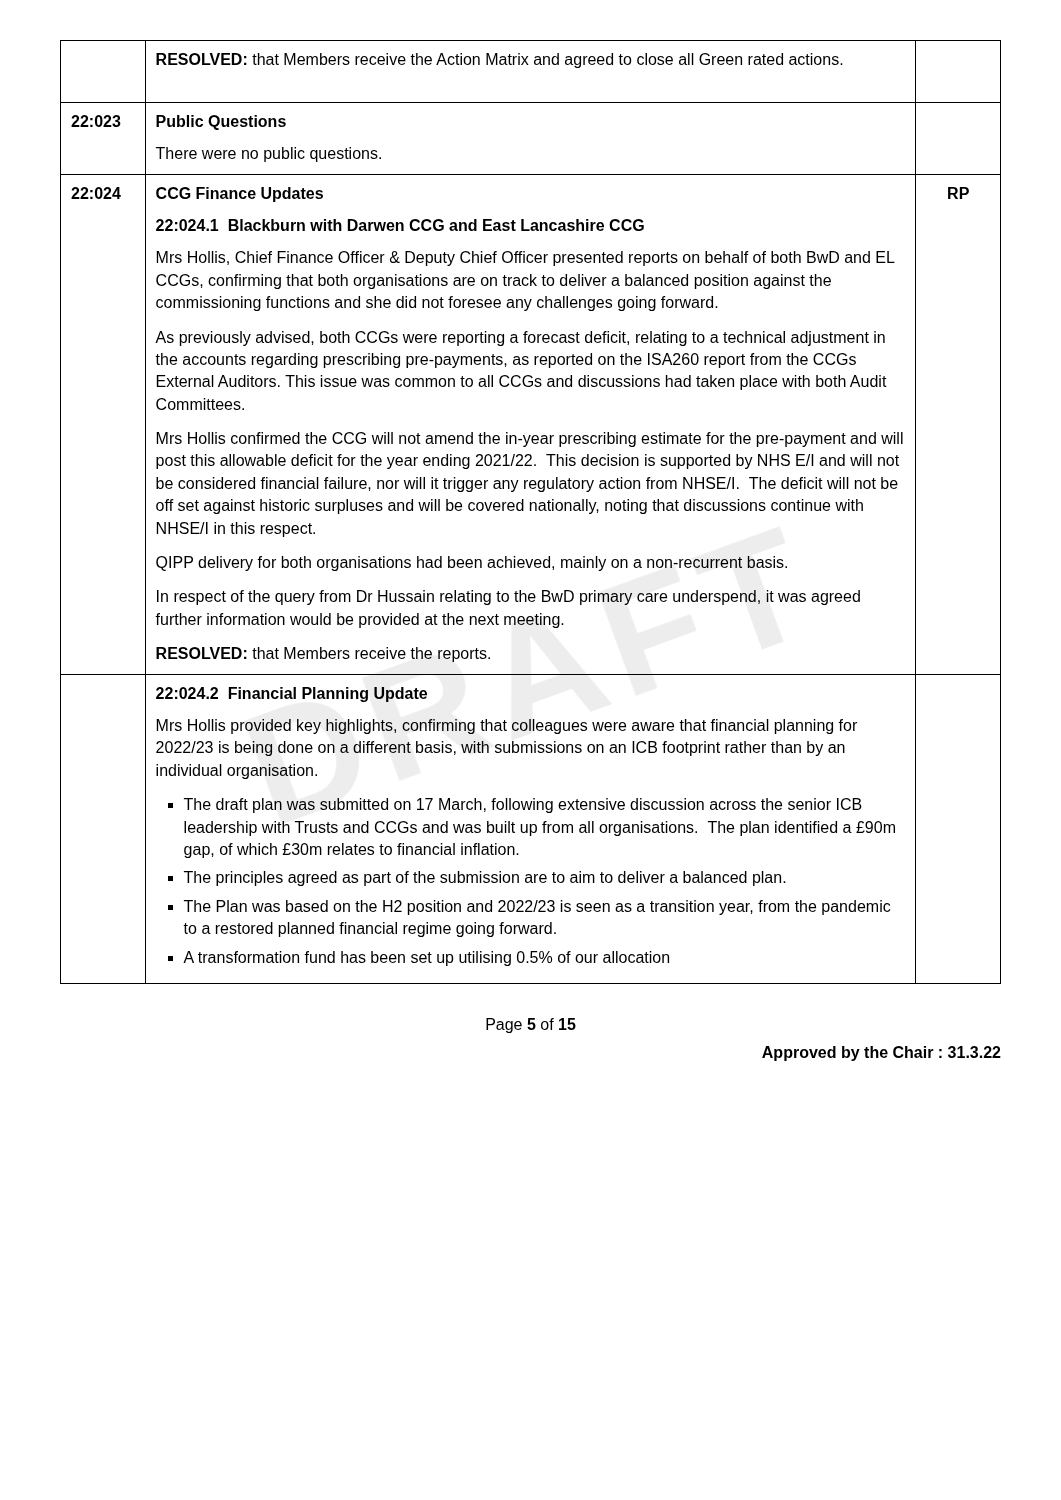DRAFT
| | RESOLVED: that Members receive the Action Matrix and agreed to close all Green rated actions. | |
| 22:023 | Public Questions There were no public questions. | |
| 22:024 | CCG Finance Updates 22:024.1 Blackburn with Darwen CCG and East Lancashire CCG Mrs Hollis, Chief Finance Officer & Deputy Chief Officer presented reports on behalf of both BwD and EL CCGs, confirming that both organisations are on track to deliver a balanced position against the commissioning functions and she did not foresee any challenges going forward. As previously advised, both CCGs were reporting a forecast deficit, relating to a technical adjustment in the accounts regarding prescribing pre-payments, as reported on the ISA260 report from the CCGs External Auditors. This issue was common to all CCGs and discussions had taken place with both Audit Committees. Mrs Hollis confirmed the CCG will not amend the in-year prescribing estimate for the pre-payment and will post this allowable deficit for the year ending 2021/22. This decision is supported by NHS E/I and will not be considered financial failure, nor will it trigger any regulatory action from NHSE/I. The deficit will not be off set against historic surpluses and will be covered nationally, noting that discussions continue with NHSE/I in this respect. QIPP delivery for both organisations had been achieved, mainly on a non-recurrent basis. In respect of the query from Dr Hussain relating to the BwD primary care underspend, it was agreed further information would be provided at the next meeting. RESOLVED: that Members receive the reports. | RP |
| | 22:024.2 Financial Planning Update Mrs Hollis provided key highlights, confirming that colleagues were aware that financial planning for 2022/23 is being done on a different basis, with submissions on an ICB footprint rather than by an individual organisation. The draft plan was submitted on 17 March, following extensive discussion across the senior ICB leadership with Trusts and CCGs and was built up from all organisations. The plan identified a £90m gap, of which £30m relates to financial inflation. The principles agreed as part of the submission are to aim to deliver a balanced plan. The Plan was based on the H2 position and 2022/23 is seen as a transition year, from the pandemic to a restored planned financial regime going forward. A transformation fund has been set up utilising 0.5% of our allocation | |
Page 5 of 15
Approved by the Chair : 31.3.22